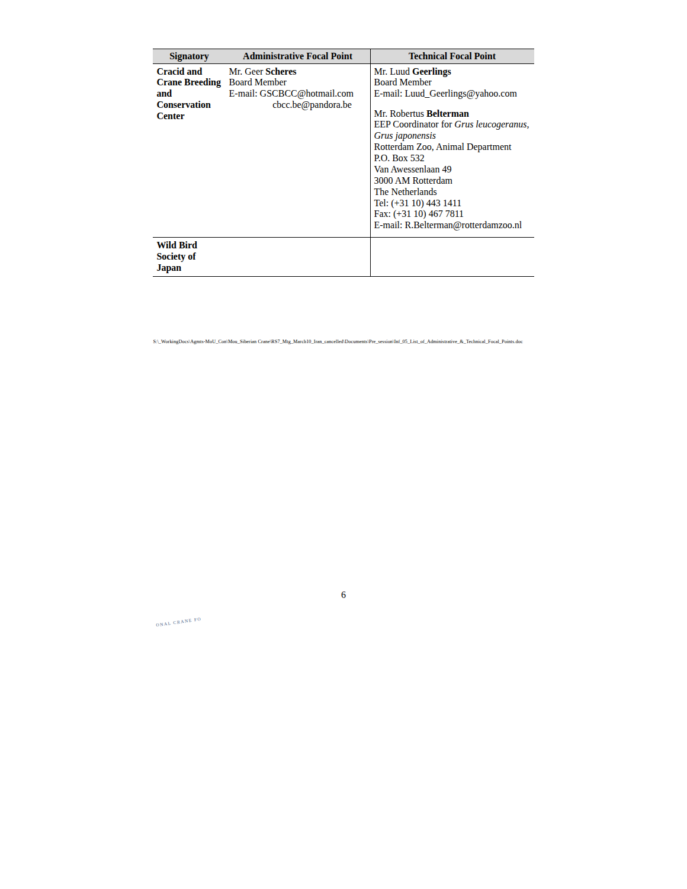| Signatory | Administrative Focal Point | Technical Focal Point |
| --- | --- | --- |
| Cracid and Crane Breeding and Conservation Center | Mr. Geer Scheres Board Member E-mail: GSCBCC@hotmail.com cbcc.be@pandora.be | Mr. Luud Geerlings Board Member E-mail: Luud_Geerlings@yahoo.com Mr. Robertus Belterman EEP Coordinator for Grus leucogeranus, Grus japonensis Rotterdam Zoo, Animal Department P.O. Box 532 Van Awessenlaan 49 3000 AM Rotterdam The Netherlands Tel: (+31 10) 443 1411 Fax: (+31 10) 467 7811 E-mail: R.Belterman@rotterdamzoo.nl |
| Wild Bird Society of Japan | | |
S:\_WorkingDocs\Agmts-MoU_Con\Mou_Siberian Crane\RS7_Mtg_March10_Iran_cancelled\Documents\Pre_session\Inf_05_List_of_Administrative_&_Technical_Focal_Points.doc
6
ONAL CRANE FO